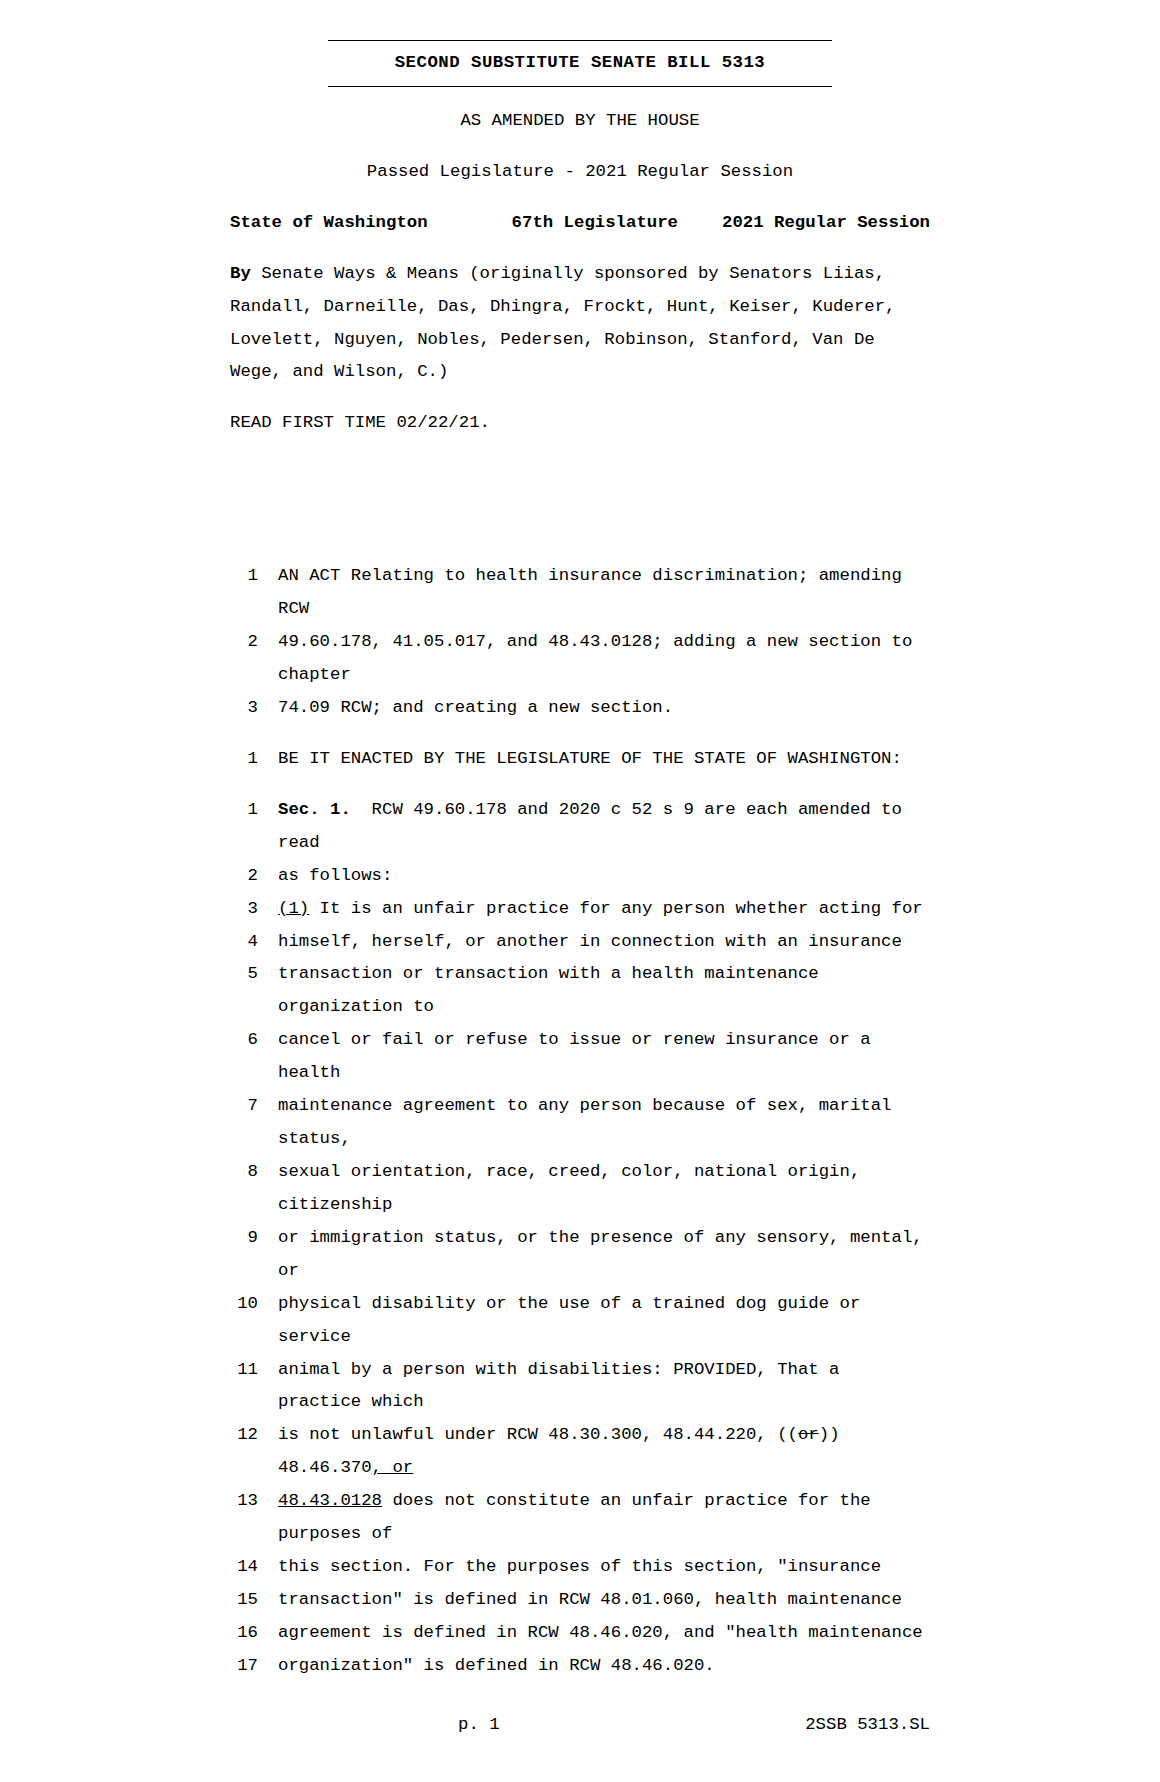SECOND SUBSTITUTE SENATE BILL 5313
AS AMENDED BY THE HOUSE
Passed Legislature - 2021 Regular Session
State of Washington 67th Legislature 2021 Regular Session
By Senate Ways & Means (originally sponsored by Senators Liias, Randall, Darneille, Das, Dhingra, Frockt, Hunt, Keiser, Kuderer, Lovelett, Nguyen, Nobles, Pedersen, Robinson, Stanford, Van De Wege, and Wilson, C.)
READ FIRST TIME 02/22/21.
AN ACT Relating to health insurance discrimination; amending RCW
49.60.178, 41.05.017, and 48.43.0128; adding a new section to chapter
74.09 RCW; and creating a new section.
BE IT ENACTED BY THE LEGISLATURE OF THE STATE OF WASHINGTON:
Sec. 1. RCW 49.60.178 and 2020 c 52 s 9 are each amended to read
as follows:
(1) It is an unfair practice for any person whether acting for
himself, herself, or another in connection with an insurance
transaction or transaction with a health maintenance organization to
cancel or fail or refuse to issue or renew insurance or a health
maintenance agreement to any person because of sex, marital status,
sexual orientation, race, creed, color, national origin, citizenship
or immigration status, or the presence of any sensory, mental, or
physical disability or the use of a trained dog guide or service
animal by a person with disabilities: PROVIDED, That a practice which
is not unlawful under RCW 48.30.300, 48.44.220, ((or)) 48.46.370, or
48.43.0128 does not constitute an unfair practice for the purposes of
this section. For the purposes of this section, "insurance
transaction" is defined in RCW 48.01.060, health maintenance
agreement is defined in RCW 48.46.020, and "health maintenance
organization" is defined in RCW 48.46.020.
p. 1 2SSB 5313.SL